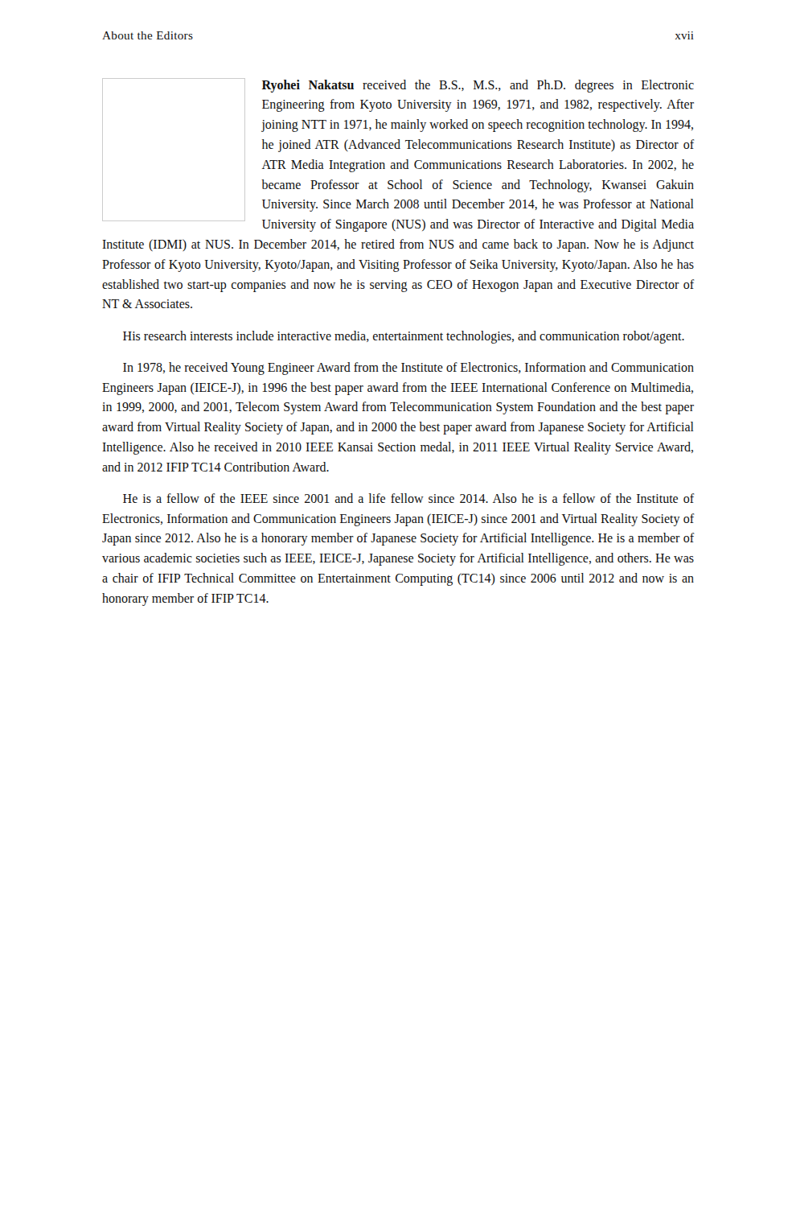About the Editors xvii
Ryohei Nakatsu received the B.S., M.S., and Ph.D. degrees in Electronic Engineering from Kyoto University in 1969, 1971, and 1982, respectively. After joining NTT in 1971, he mainly worked on speech recognition technology. In 1994, he joined ATR (Advanced Telecommunications Research Institute) as Director of ATR Media Integration and Communications Research Laboratories. In 2002, he became Professor at School of Science and Technology, Kwansei Gakuin University. Since March 2008 until December 2014, he was Professor at National University of Singapore (NUS) and was Director of Interactive and Digital Media Institute (IDMI) at NUS. In December 2014, he retired from NUS and came back to Japan. Now he is Adjunct Professor of Kyoto University, Kyoto/Japan, and Visiting Professor of Seika University, Kyoto/Japan. Also he has established two start-up companies and now he is serving as CEO of Hexogon Japan and Executive Director of NT & Associates.
His research interests include interactive media, entertainment technologies, and communication robot/agent.
In 1978, he received Young Engineer Award from the Institute of Electronics, Information and Communication Engineers Japan (IEICE-J), in 1996 the best paper award from the IEEE International Conference on Multimedia, in 1999, 2000, and 2001, Telecom System Award from Telecommunication System Foundation and the best paper award from Virtual Reality Society of Japan, and in 2000 the best paper award from Japanese Society for Artificial Intelligence. Also he received in 2010 IEEE Kansai Section medal, in 2011 IEEE Virtual Reality Service Award, and in 2012 IFIP TC14 Contribution Award.
He is a fellow of the IEEE since 2001 and a life fellow since 2014. Also he is a fellow of the Institute of Electronics, Information and Communication Engineers Japan (IEICE-J) since 2001 and Virtual Reality Society of Japan since 2012. Also he is a honorary member of Japanese Society for Artificial Intelligence. He is a member of various academic societies such as IEEE, IEICE-J, Japanese Society for Artificial Intelligence, and others. He was a chair of IFIP Technical Committee on Entertainment Computing (TC14) since 2006 until 2012 and now is an honorary member of IFIP TC14.